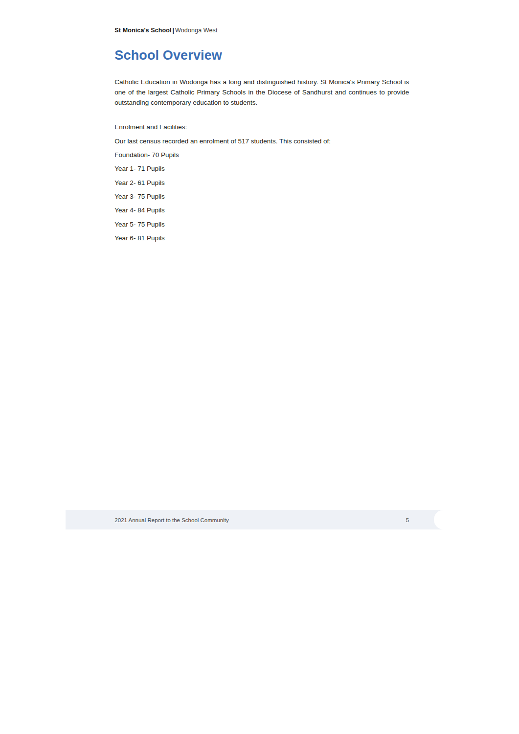St Monica's School|Wodonga West
School Overview
Catholic Education in Wodonga has a long and distinguished history. St Monica's Primary School is one of the largest Catholic Primary Schools in the Diocese of Sandhurst and continues to provide outstanding contemporary education to students.
Enrolment and Facilities:
Our last census recorded an enrolment of 517 students. This consisted of:
Foundation- 70 Pupils
Year 1- 71 Pupils
Year 2- 61 Pupils
Year 3- 75 Pupils
Year 4- 84 Pupils
Year 5- 75 Pupils
Year 6- 81 Pupils
2021 Annual Report to the School Community
5